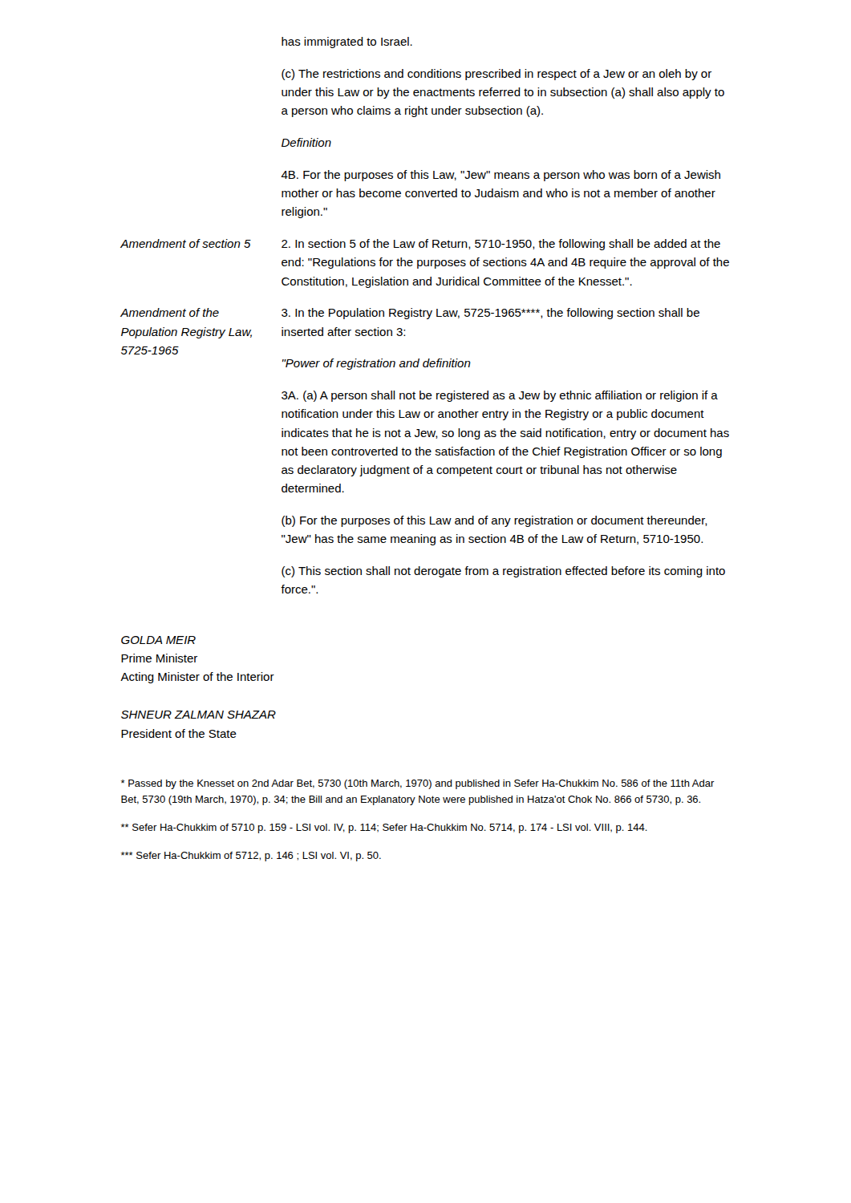has immigrated to Israel.
(c) The restrictions and conditions prescribed in respect of a Jew or an oleh by or under this Law or by the enactments referred to in subsection (a) shall also apply to a person who claims a right under subsection (a).
Definition
4B. For the purposes of this Law, "Jew" means a person who was born of a Jewish mother or has become converted to Judaism and who is not a member of another religion."
Amendment of section 5
2. In section 5 of the Law of Return, 5710-1950, the following shall be added at the end: "Regulations for the purposes of sections 4A and 4B require the approval of the Constitution, Legislation and Juridical Committee of the Knesset.".
Amendment of the Population Registry Law, 5725-1965
3. In the Population Registry Law, 5725-1965****, the following section shall be inserted after section 3:
"Power of registration and definition
3A. (a) A person shall not be registered as a Jew by ethnic affiliation or religion if a notification under this Law or another entry in the Registry or a public document indicates that he is not a Jew, so long as the said notification, entry or document has not been controverted to the satisfaction of the Chief Registration Officer or so long as declaratory judgment of a competent court or tribunal has not otherwise determined.
(b) For the purposes of this Law and of any registration or document thereunder, "Jew" has the same meaning as in section 4B of the Law of Return, 5710-1950.
(c) This section shall not derogate from a registration effected before its coming into force.".
GOLDA MEIR
Prime Minister
Acting Minister of the Interior
SHNEUR ZALMAN SHAZAR
President of the State
* Passed by the Knesset on 2nd Adar Bet, 5730 (10th March, 1970) and published in Sefer Ha-Chukkim No. 586 of the 11th Adar Bet, 5730 (19th March, 1970), p. 34; the Bill and an Explanatory Note were published in Hatza'ot Chok No. 866 of 5730, p. 36.
** Sefer Ha-Chukkim of 5710 p. 159 - LSI vol. IV, p. 114; Sefer Ha-Chukkim No. 5714, p. 174 - LSI vol. VIII, p. 144.
*** Sefer Ha-Chukkim of 5712, p. 146 ; LSI vol. VI, p. 50.